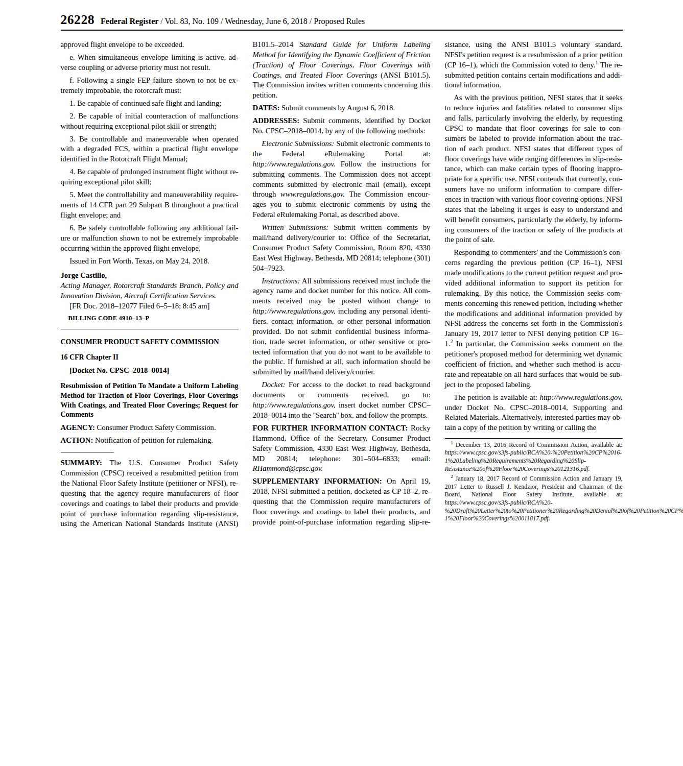26228 Federal Register / Vol. 83, No. 109 / Wednesday, June 6, 2018 / Proposed Rules
approved flight envelope to be exceeded.
e. When simultaneous envelope limiting is active, adverse coupling or adverse priority must not result.
f. Following a single FEP failure shown to not be extremely improbable, the rotorcraft must:
1. Be capable of continued safe flight and landing;
2. Be capable of initial counteraction of malfunctions without requiring exceptional pilot skill or strength;
3. Be controllable and maneuverable when operated with a degraded FCS, within a practical flight envelope identified in the Rotorcraft Flight Manual;
4. Be capable of prolonged instrument flight without requiring exceptional pilot skill;
5. Meet the controllability and maneuverability requirements of 14 CFR part 29 Subpart B throughout a practical flight envelope; and
6. Be safely controllable following any additional failure or malfunction shown to not be extremely improbable occurring within the approved flight envelope.
Issued in Fort Worth, Texas, on May 24, 2018.
Jorge Castillo,
Acting Manager, Rotorcraft Standards Branch, Policy and Innovation Division, Aircraft Certification Services.
[FR Doc. 2018–12077 Filed 6–5–18; 8:45 am]
BILLING CODE 4910–13–P
Consumer Product Safety Commission
16 CFR Chapter II
[Docket No. CPSC–2018–0014]
Resubmission of Petition To Mandate a Uniform Labeling Method for Traction of Floor Coverings, Floor Coverings With Coatings, and Treated Floor Coverings; Request for Comments
AGENCY: Consumer Product Safety Commission.
ACTION: Notification of petition for rulemaking.
SUMMARY: The U.S. Consumer Product Safety Commission (CPSC) received a resubmitted petition from the National Floor Safety Institute (petitioner or NFSI), requesting that the agency require manufacturers of floor coverings and coatings to label their products and provide point of purchase information regarding slip-resistance, using the American National Standards Institute (ANSI) B101.5–2014 Standard Guide for Uniform Labeling Method for Identifying the Dynamic Coefficient of Friction (Traction) of Floor Coverings, Floor Coverings with Coatings, and Treated Floor Coverings (ANSI B101.5). The Commission invites written comments concerning this petition.
DATES: Submit comments by August 6, 2018.
ADDRESSES: Submit comments, identified by Docket No. CPSC–2018–0014, by any of the following methods:
Electronic Submissions: Submit electronic comments to the Federal eRulemaking Portal at: http://www.regulations.gov. Follow the instructions for submitting comments. The Commission does not accept comments submitted by electronic mail (email), except through www.regulations.gov. The Commission encourages you to submit electronic comments by using the Federal eRulemaking Portal, as described above.
Written Submissions: Submit written comments by mail/hand delivery/courier to: Office of the Secretariat, Consumer Product Safety Commission, Room 820, 4330 East West Highway, Bethesda, MD 20814; telephone (301) 504–7923.
Instructions: All submissions received must include the agency name and docket number for this notice. All comments received may be posted without change to http://www.regulations.gov, including any personal identifiers, contact information, or other personal information provided. Do not submit confidential business information, trade secret information, or other sensitive or protected information that you do not want to be available to the public. If furnished at all, such information should be submitted by mail/hand delivery/courier.
Docket: For access to the docket to read background documents or comments received, go to: http://www.regulations.gov, insert docket number CPSC–2018–0014 into the ''Search'' box, and follow the prompts.
FOR FURTHER INFORMATION CONTACT: Rocky Hammond, Office of the Secretary, Consumer Product Safety Commission, 4330 East West Highway, Bethesda, MD 20814; telephone: 301–504–6833; email: RHammond@cpsc.gov.
SUPPLEMENTARY INFORMATION: On April 19, 2018, NFSI submitted a petition, docketed as CP 18–2, requesting that the Commission require manufacturers of floor coverings and coatings to label their products, and provide point-of-purchase information regarding slip-resistance, using the ANSI B101.5 voluntary standard. NFSI's petition request is a resubmission of a prior petition (CP 16–1), which the Commission voted to deny.1 The resubmitted petition contains certain modifications and additional information.
As with the previous petition, NFSI states that it seeks to reduce injuries and fatalities related to consumer slips and falls, particularly involving the elderly, by requesting CPSC to mandate that floor coverings for sale to consumers be labeled to provide information about the traction of each product. NFSI states that different types of floor coverings have wide ranging differences in slip-resistance, which can make certain types of flooring inappropriate for a specific use. NFSI contends that currently, consumers have no uniform information to compare differences in traction with various floor covering options. NFSI states that the labeling it urges is easy to understand and will benefit consumers, particularly the elderly, by informing consumers of the traction or safety of the products at the point of sale.
Responding to commenters' and the Commission's concerns regarding the previous petition (CP 16–1), NFSI made modifications to the current petition request and provided additional information to support its petition for rulemaking. By this notice, the Commission seeks comments concerning this renewed petition, including whether the modifications and additional information provided by NFSI address the concerns set forth in the Commission's January 19, 2017 letter to NFSI denying petition CP 16–1.2 In particular, the Commission seeks comment on the petitioner's proposed method for determining wet dynamic coefficient of friction, and whether such method is accurate and repeatable on all hard surfaces that would be subject to the proposed labeling.
The petition is available at: http://www.regulations.gov, under Docket No. CPSC–2018–0014, Supporting and Related Materials. Alternatively, interested parties may obtain a copy of the petition by writing or calling the
1 December 13, 2016 Record of Commission Action, available at: https://www.cpsc.gov/s3fs-public/RCA%20-%20Petition%20CP%2016-1%20Labeling%20Requirements%20Regarding%20Slip-Resistance%20of%20Floor%20Coverings%20121316.pdf.
2 January 18, 2017 Record of Commission Action and January 19, 2017 Letter to Russell J. Kendzior, President and Chairman of the Board, National Floor Safety Institute, available at: https://www.cpsc.gov/s3fs-public/RCA%20-%20Draft%20Letter%20to%20Petitioner%20Regarding%20Denial%20of%20Petition%20CP%2016-1%20Floor%20Coverings%20011817.pdf.